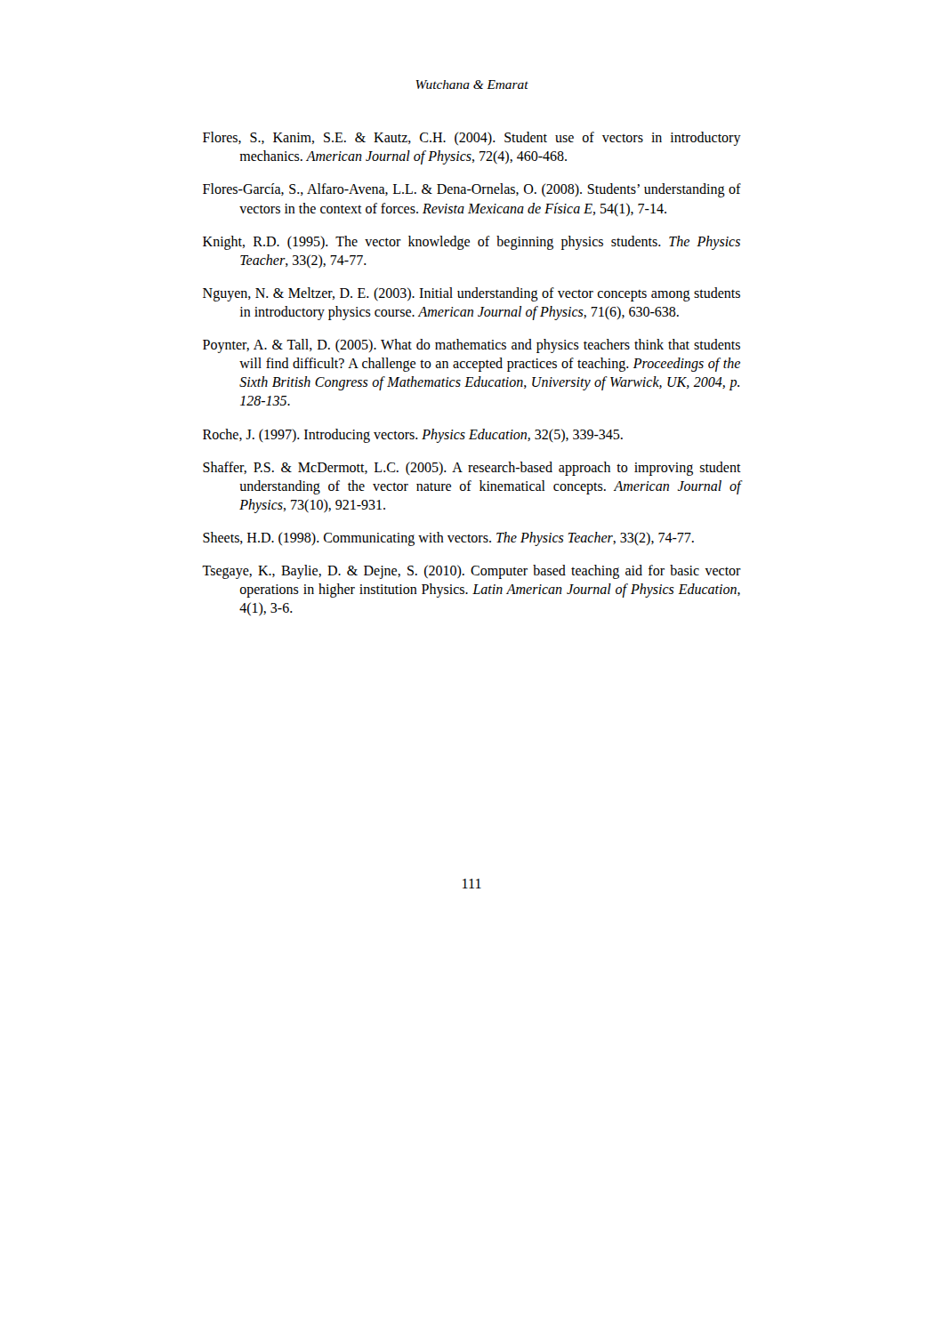Wutchana & Emarat
Flores, S., Kanim, S.E. & Kautz, C.H. (2004). Student use of vectors in introductory mechanics. American Journal of Physics, 72(4), 460-468.
Flores-García, S., Alfaro-Avena, L.L. & Dena-Ornelas, O. (2008). Students’ understanding of vectors in the context of forces. Revista Mexicana de Física E, 54(1), 7-14.
Knight, R.D. (1995). The vector knowledge of beginning physics students. The Physics Teacher, 33(2), 74-77.
Nguyen, N. & Meltzer, D. E. (2003). Initial understanding of vector concepts among students in introductory physics course. American Journal of Physics, 71(6), 630-638.
Poynter, A. & Tall, D. (2005). What do mathematics and physics teachers think that students will find difficult? A challenge to an accepted practices of teaching. Proceedings of the Sixth British Congress of Mathematics Education, University of Warwick, UK, 2004, p. 128-135.
Roche, J. (1997). Introducing vectors. Physics Education, 32(5), 339-345.
Shaffer, P.S. & McDermott, L.C. (2005). A research-based approach to improving student understanding of the vector nature of kinematical concepts. American Journal of Physics, 73(10), 921-931.
Sheets, H.D. (1998). Communicating with vectors. The Physics Teacher, 33(2), 74-77.
Tsegaye, K., Baylie, D. & Dejne, S. (2010). Computer based teaching aid for basic vector operations in higher institution Physics. Latin American Journal of Physics Education, 4(1), 3-6.
111